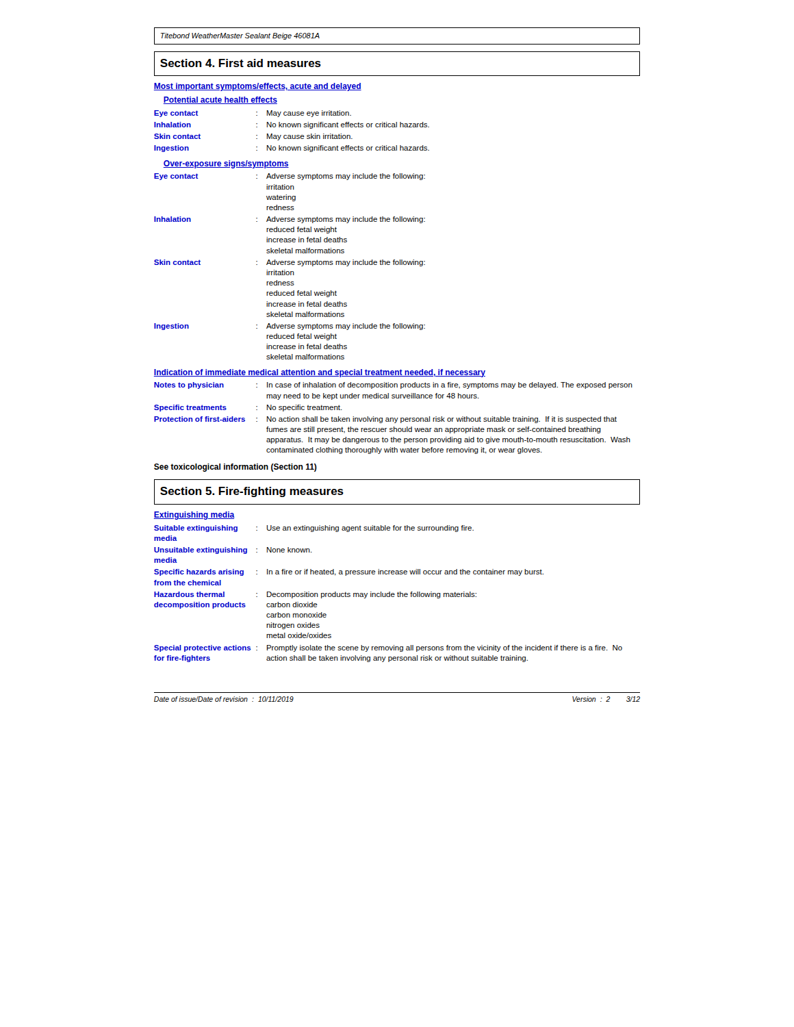Titebond WeatherMaster Sealant Beige 46081A
Section 4. First aid measures
Most important symptoms/effects, acute and delayed
Potential acute health effects
| Eye contact | : | May cause eye irritation. |
| Inhalation | : | No known significant effects or critical hazards. |
| Skin contact | : | May cause skin irritation. |
| Ingestion | : | No known significant effects or critical hazards. |
Over-exposure signs/symptoms
| Eye contact | : | Adverse symptoms may include the following: irritation watering redness |
| Inhalation | : | Adverse symptoms may include the following: reduced fetal weight increase in fetal deaths skeletal malformations |
| Skin contact | : | Adverse symptoms may include the following: irritation redness reduced fetal weight increase in fetal deaths skeletal malformations |
| Ingestion | : | Adverse symptoms may include the following: reduced fetal weight increase in fetal deaths skeletal malformations |
Indication of immediate medical attention and special treatment needed, if necessary
| Notes to physician | : | In case of inhalation of decomposition products in a fire, symptoms may be delayed. The exposed person may need to be kept under medical surveillance for 48 hours. |
| Specific treatments | : | No specific treatment. |
| Protection of first-aiders | : | No action shall be taken involving any personal risk or without suitable training. If it is suspected that fumes are still present, the rescuer should wear an appropriate mask or self-contained breathing apparatus. It may be dangerous to the person providing aid to give mouth-to-mouth resuscitation. Wash contaminated clothing thoroughly with water before removing it, or wear gloves. |
See toxicological information (Section 11)
Section 5. Fire-fighting measures
Extinguishing media
| Suitable extinguishing media | : | Use an extinguishing agent suitable for the surrounding fire. |
| Unsuitable extinguishing media | : | None known. |
| Specific hazards arising from the chemical | : | In a fire or if heated, a pressure increase will occur and the container may burst. |
| Hazardous thermal decomposition products | : | Decomposition products may include the following materials: carbon dioxide carbon monoxide nitrogen oxides metal oxide/oxides |
| Special protective actions for fire-fighters | : | Promptly isolate the scene by removing all persons from the vicinity of the incident if there is a fire. No action shall be taken involving any personal risk or without suitable training. |
Date of issue/Date of revision: 10/11/2019
Version: 2 3/12